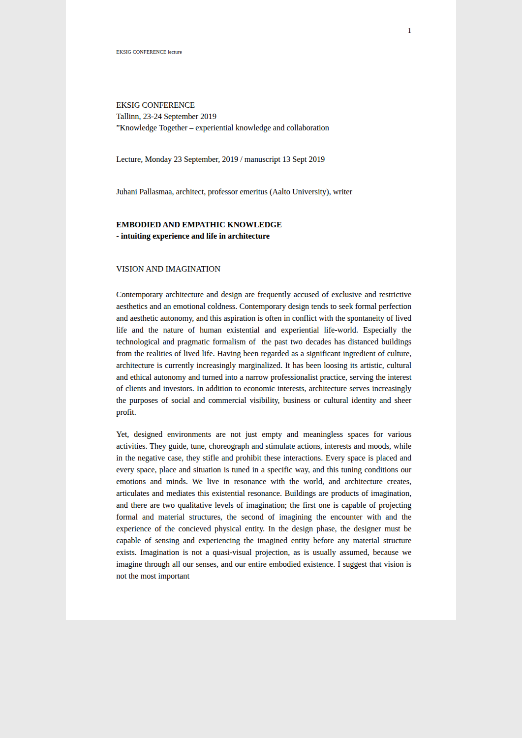1
EKSIG CONFERENCE lecture
EKSIG CONFERENCE
Tallinn, 23-24 September 2019
”Knowledge Together – experiential knowledge and collaboration
Lecture, Monday 23 September, 2019 / manuscript 13 Sept 2019
Juhani Pallasmaa, architect, professor emeritus (Aalto University), writer
EMBODIED AND EMPATHIC KNOWLEDGE
- intuiting experience and life in architecture
VISION AND IMAGINATION
Contemporary architecture and design are frequently accused of exclusive and restrictive aesthetics and an emotional coldness. Contemporary design tends to seek formal perfection and aesthetic autonomy, and this aspiration is often in conflict with the spontaneity of lived life and the nature of human existential and experiential life-world. Especially the technological and pragmatic formalism of the past two decades has distanced buildings from the realities of lived life. Having been regarded as a significant ingredient of culture, architecture is currently increasingly marginalized. It has been loosing its artistic, cultural and ethical autonomy and turned into a narrow professionalist practice, serving the interest of clients and investors. In addition to economic interests, architecture serves increasingly the purposes of social and commercial visibility, business or cultural identity and sheer profit.
Yet, designed environments are not just empty and meaningless spaces for various activities. They guide, tune, choreograph and stimulate actions, interests and moods, while in the negative case, they stifle and prohibit these interactions. Every space is placed and every space, place and situation is tuned in a specific way, and this tuning conditions our emotions and minds. We live in resonance with the world, and architecture creates, articulates and mediates this existential resonance. Buildings are products of imagination, and there are two qualitative levels of imagination; the first one is capable of projecting formal and material structures, the second of imagining the encounter with and the experience of the concieved physical entity. In the design phase, the designer must be capable of sensing and experiencing the imagined entity before any material structure exists. Imagination is not a quasi-visual projection, as is usually assumed, because we imagine through all our senses, and our entire embodied existence. I suggest that vision is not the most important